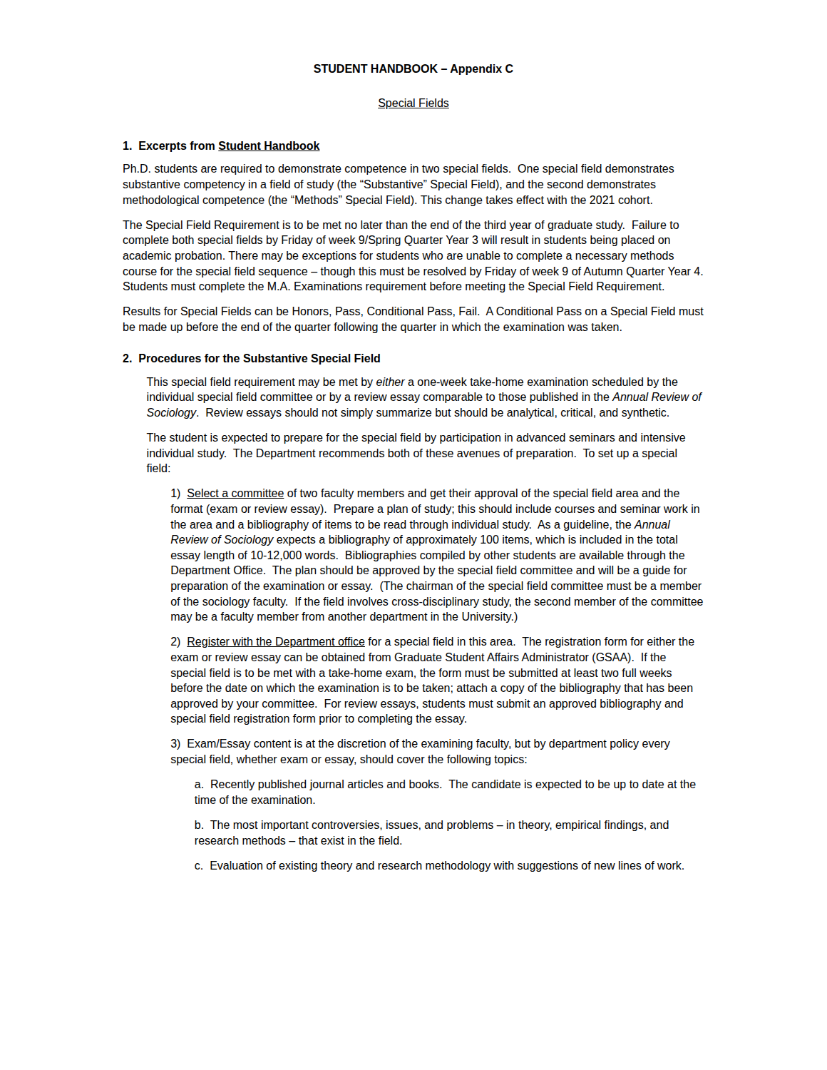STUDENT HANDBOOK – Appendix C
Special Fields
1. Excerpts from Student Handbook
Ph.D. students are required to demonstrate competence in two special fields. One special field demonstrates substantive competency in a field of study (the “Substantive” Special Field), and the second demonstrates methodological competence (the “Methods” Special Field). This change takes effect with the 2021 cohort.
The Special Field Requirement is to be met no later than the end of the third year of graduate study. Failure to complete both special fields by Friday of week 9/Spring Quarter Year 3 will result in students being placed on academic probation. There may be exceptions for students who are unable to complete a necessary methods course for the special field sequence – though this must be resolved by Friday of week 9 of Autumn Quarter Year 4. Students must complete the M.A. Examinations requirement before meeting the Special Field Requirement.
Results for Special Fields can be Honors, Pass, Conditional Pass, Fail. A Conditional Pass on a Special Field must be made up before the end of the quarter following the quarter in which the examination was taken.
2. Procedures for the Substantive Special Field
This special field requirement may be met by either a one-week take-home examination scheduled by the individual special field committee or by a review essay comparable to those published in the Annual Review of Sociology. Review essays should not simply summarize but should be analytical, critical, and synthetic.
The student is expected to prepare for the special field by participation in advanced seminars and intensive individual study. The Department recommends both of these avenues of preparation. To set up a special field:
1) Select a committee of two faculty members and get their approval of the special field area and the format (exam or review essay). Prepare a plan of study; this should include courses and seminar work in the area and a bibliography of items to be read through individual study. As a guideline, the Annual Review of Sociology expects a bibliography of approximately 100 items, which is included in the total essay length of 10-12,000 words. Bibliographies compiled by other students are available through the Department Office. The plan should be approved by the special field committee and will be a guide for preparation of the examination or essay. (The chairman of the special field committee must be a member of the sociology faculty. If the field involves cross-disciplinary study, the second member of the committee may be a faculty member from another department in the University.)
2) Register with the Department office for a special field in this area. The registration form for either the exam or review essay can be obtained from Graduate Student Affairs Administrator (GSAA). If the special field is to be met with a take-home exam, the form must be submitted at least two full weeks before the date on which the examination is to be taken; attach a copy of the bibliography that has been approved by your committee. For review essays, students must submit an approved bibliography and special field registration form prior to completing the essay.
3) Exam/Essay content is at the discretion of the examining faculty, but by department policy every special field, whether exam or essay, should cover the following topics:
a. Recently published journal articles and books. The candidate is expected to be up to date at the time of the examination.
b. The most important controversies, issues, and problems – in theory, empirical findings, and research methods – that exist in the field.
c. Evaluation of existing theory and research methodology with suggestions of new lines of work.